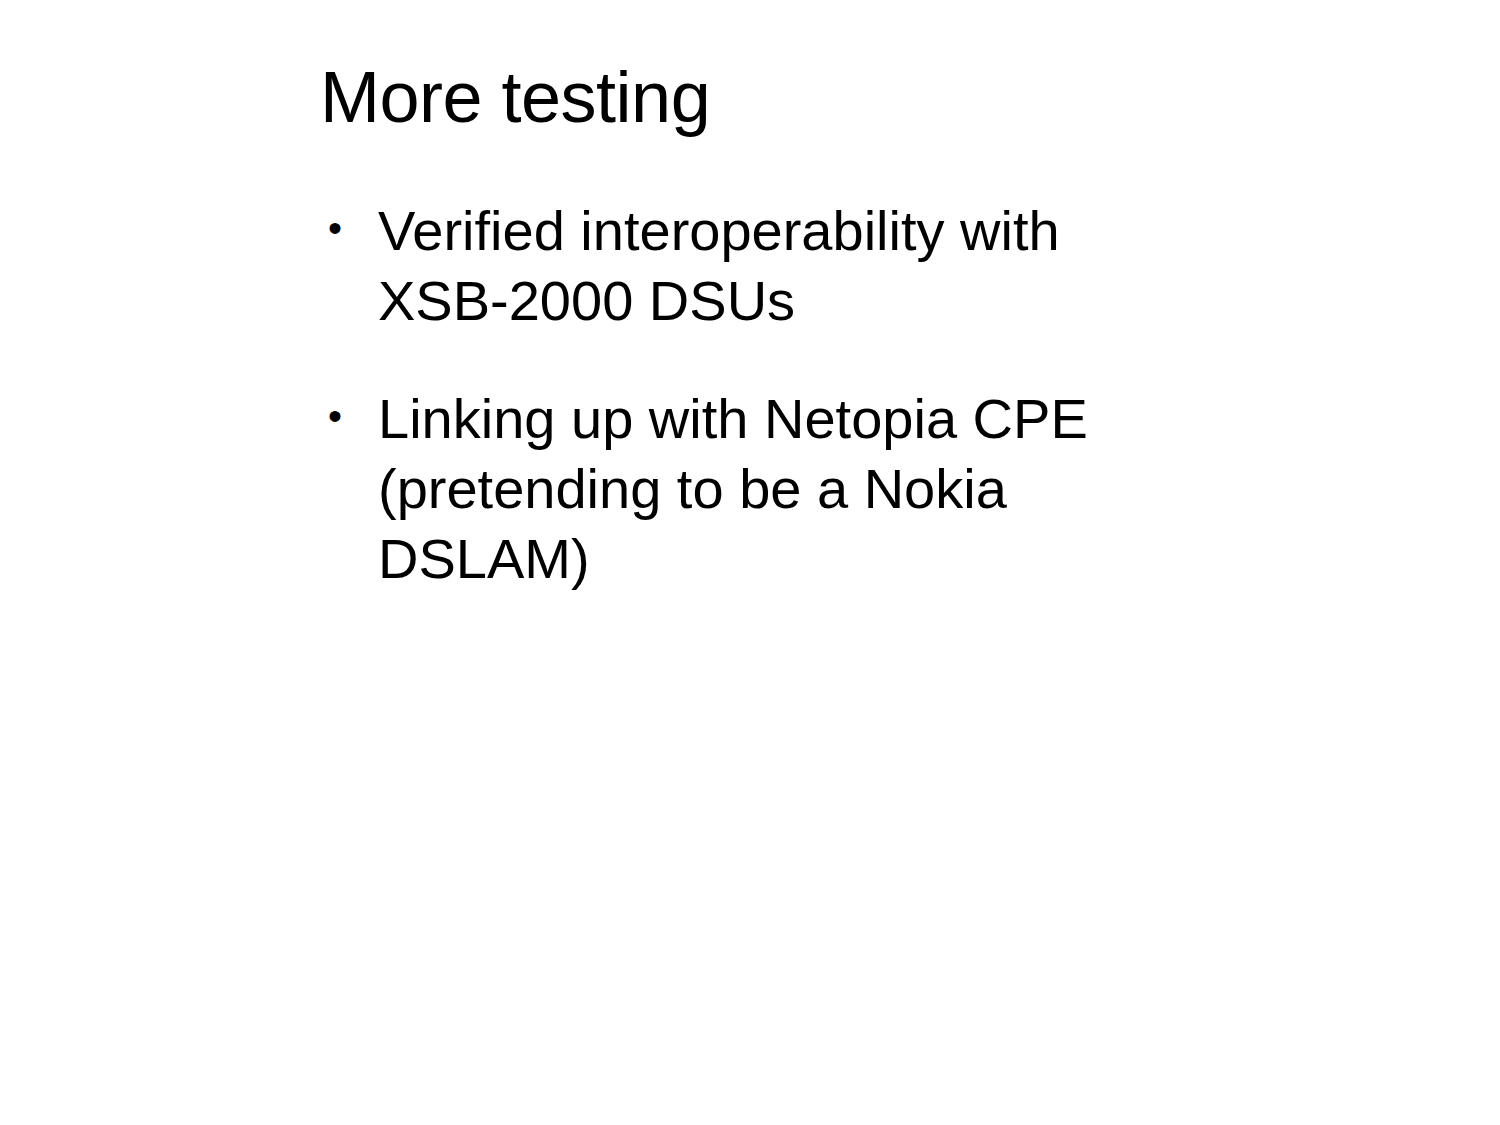More testing
Verified interoperability with XSB-2000 DSUs
Linking up with Netopia CPE (pretending to be a Nokia DSLAM)